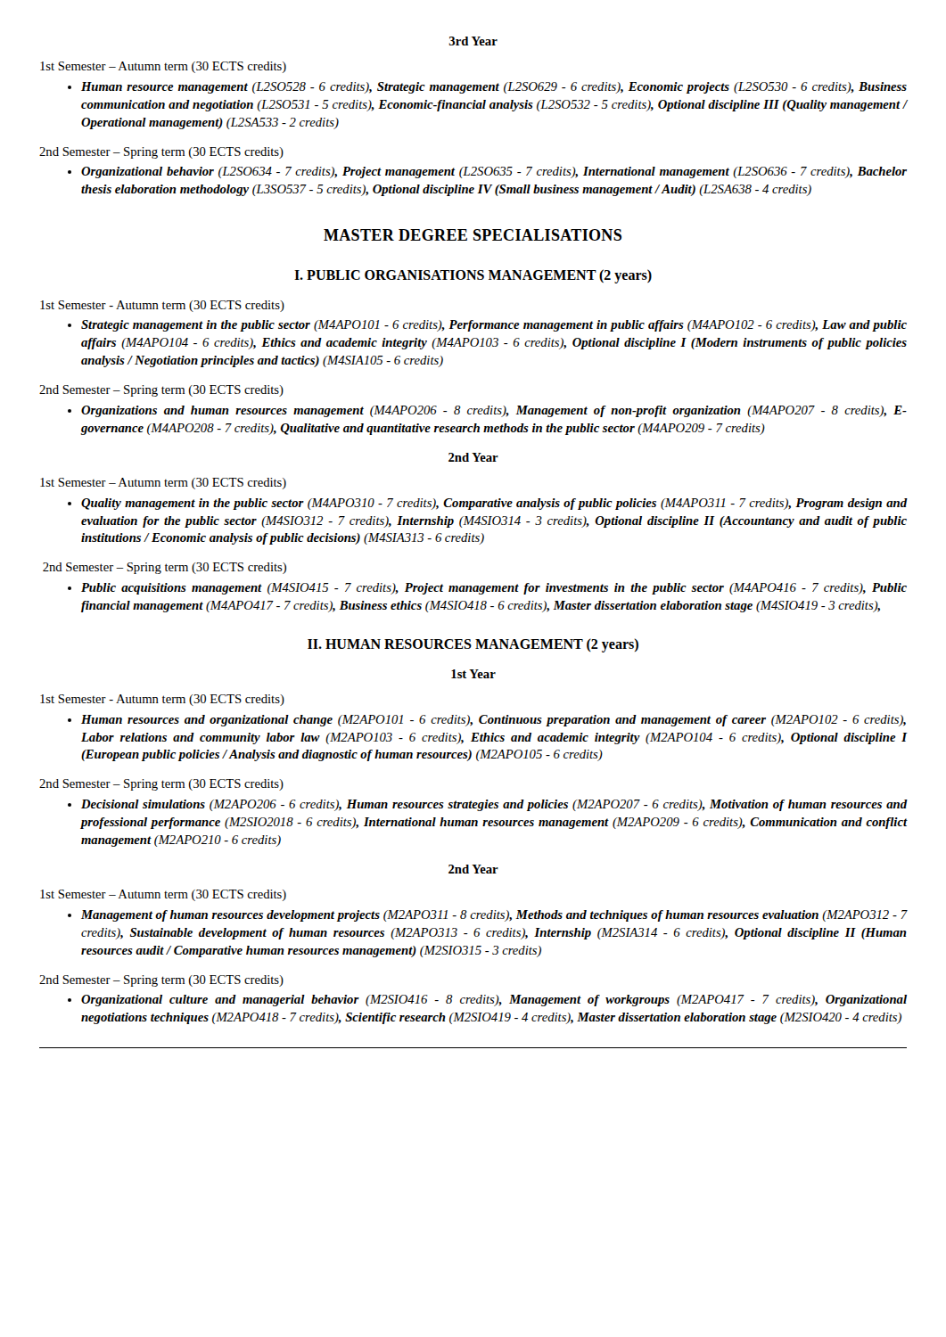3rd Year
1st Semester – Autumn term (30 ECTS credits)
Human resource management (L2SO528 - 6 credits), Strategic management (L2SO629 - 6 credits), Economic projects (L2SO530 - 6 credits), Business communication and negotiation (L2SO531 - 5 credits), Economic-financial analysis (L2SO532 - 5 credits), Optional discipline III (Quality management / Operational management) (L2SA533 - 2 credits)
2nd Semester – Spring term (30 ECTS credits)
Organizational behavior (L2SO634 - 7 credits), Project management (L2SO635 - 7 credits), International management (L2SO636 - 7 credits), Bachelor thesis elaboration methodology (L3SO537 - 5 credits), Optional discipline IV (Small business management / Audit) (L2SA638 - 4 credits)
MASTER DEGREE SPECIALISATIONS
I. PUBLIC ORGANISATIONS MANAGEMENT (2 years)
1st Semester - Autumn term (30 ECTS credits)
Strategic management in the public sector (M4APO101 - 6 credits), Performance management in public affairs (M4APO102 - 6 credits), Law and public affairs (M4APO104 - 6 credits), Ethics and academic integrity (M4APO103 - 6 credits), Optional discipline I (Modern instruments of public policies analysis / Negotiation principles and tactics) (M4SIA105 - 6 credits)
2nd Semester – Spring term (30 ECTS credits)
Organizations and human resources management (M4APO206 - 8 credits), Management of non-profit organization (M4APO207 - 8 credits), E-governance (M4APO208 - 7 credits), Qualitative and quantitative research methods in the public sector (M4APO209 - 7 credits)
2nd Year
1st Semester – Autumn term (30 ECTS credits)
Quality management in the public sector (M4APO310 - 7 credits), Comparative analysis of public policies (M4APO311 - 7 credits), Program design and evaluation for the public sector (M4SIO312 - 7 credits), Internship (M4SIO314 - 3 credits), Optional discipline II (Accountancy and audit of public institutions / Economic analysis of public decisions) (M4SIA313 - 6 credits)
2nd Semester – Spring term (30 ECTS credits)
Public acquisitions management (M4SIO415 - 7 credits), Project management for investments in the public sector (M4APO416 - 7 credits), Public financial management (M4APO417 - 7 credits), Business ethics (M4SIO418 - 6 credits), Master dissertation elaboration stage (M4SIO419 - 3 credits),
II. HUMAN RESOURCES MANAGEMENT (2 years)
1st Year
1st Semester - Autumn term (30 ECTS credits)
Human resources and organizational change (M2APO101 - 6 credits), Continuous preparation and management of career (M2APO102 - 6 credits), Labor relations and community labor law (M2APO103 - 6 credits), Ethics and academic integrity (M2APO104 - 6 credits), Optional discipline I (European public policies / Analysis and diagnostic of human resources) (M2APO105 - 6 credits)
2nd Semester – Spring term (30 ECTS credits)
Decisional simulations (M2APO206 - 6 credits), Human resources strategies and policies (M2APO207 - 6 credits), Motivation of human resources and professional performance (M2SIO2018 - 6 credits), International human resources management (M2APO209 - 6 credits), Communication and conflict management (M2APO210 - 6 credits)
2nd Year
1st Semester – Autumn term (30 ECTS credits)
Management of human resources development projects (M2APO311 - 8 credits), Methods and techniques of human resources evaluation (M2APO312 - 7 credits), Sustainable development of human resources (M2APO313 - 6 credits), Internship (M2SIA314 - 6 credits), Optional discipline II (Human resources audit / Comparative human resources management) (M2SIO315 - 3 credits)
2nd Semester – Spring term (30 ECTS credits)
Organizational culture and managerial behavior (M2SIO416 - 8 credits), Management of workgroups (M2APO417 - 7 credits), Organizational negotiations techniques (M2APO418 - 7 credits), Scientific research (M2SIO419 - 4 credits), Master dissertation elaboration stage (M2SIO420 - 4 credits)